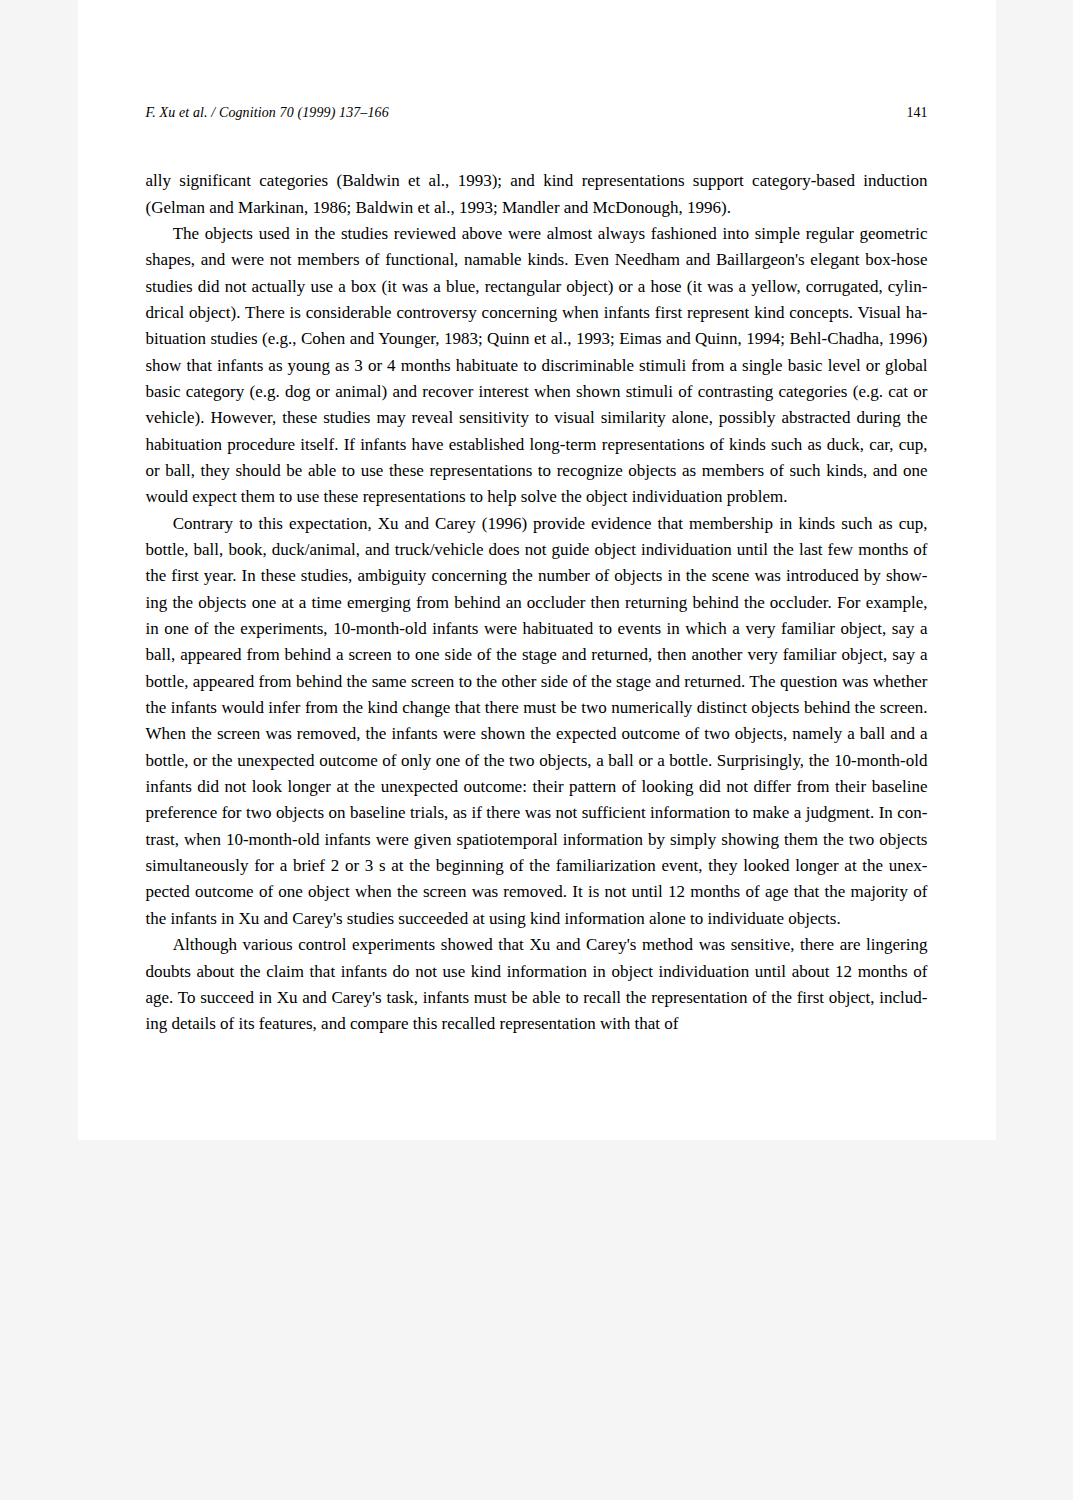F. Xu et al. / Cognition 70 (1999) 137–166 141
ally significant categories (Baldwin et al., 1993); and kind representations support category-based induction (Gelman and Markinan, 1986; Baldwin et al., 1993; Mandler and McDonough, 1996).
The objects used in the studies reviewed above were almost always fashioned into simple regular geometric shapes, and were not members of functional, namable kinds. Even Needham and Baillargeon's elegant box-hose studies did not actually use a box (it was a blue, rectangular object) or a hose (it was a yellow, corrugated, cylindrical object). There is considerable controversy concerning when infants first represent kind concepts. Visual habituation studies (e.g., Cohen and Younger, 1983; Quinn et al., 1993; Eimas and Quinn, 1994; Behl-Chadha, 1996) show that infants as young as 3 or 4 months habituate to discriminable stimuli from a single basic level or global basic category (e.g. dog or animal) and recover interest when shown stimuli of contrasting categories (e.g. cat or vehicle). However, these studies may reveal sensitivity to visual similarity alone, possibly abstracted during the habituation procedure itself. If infants have established long-term representations of kinds such as duck, car, cup, or ball, they should be able to use these representations to recognize objects as members of such kinds, and one would expect them to use these representations to help solve the object individuation problem.
Contrary to this expectation, Xu and Carey (1996) provide evidence that membership in kinds such as cup, bottle, ball, book, duck/animal, and truck/vehicle does not guide object individuation until the last few months of the first year. In these studies, ambiguity concerning the number of objects in the scene was introduced by showing the objects one at a time emerging from behind an occluder then returning behind the occluder. For example, in one of the experiments, 10-month-old infants were habituated to events in which a very familiar object, say a ball, appeared from behind a screen to one side of the stage and returned, then another very familiar object, say a bottle, appeared from behind the same screen to the other side of the stage and returned. The question was whether the infants would infer from the kind change that there must be two numerically distinct objects behind the screen. When the screen was removed, the infants were shown the expected outcome of two objects, namely a ball and a bottle, or the unexpected outcome of only one of the two objects, a ball or a bottle. Surprisingly, the 10-month-old infants did not look longer at the unexpected outcome: their pattern of looking did not differ from their baseline preference for two objects on baseline trials, as if there was not sufficient information to make a judgment. In contrast, when 10-month-old infants were given spatiotemporal information by simply showing them the two objects simultaneously for a brief 2 or 3 s at the beginning of the familiarization event, they looked longer at the unexpected outcome of one object when the screen was removed. It is not until 12 months of age that the majority of the infants in Xu and Carey's studies succeeded at using kind information alone to individuate objects.
Although various control experiments showed that Xu and Carey's method was sensitive, there are lingering doubts about the claim that infants do not use kind information in object individuation until about 12 months of age. To succeed in Xu and Carey's task, infants must be able to recall the representation of the first object, including details of its features, and compare this recalled representation with that of